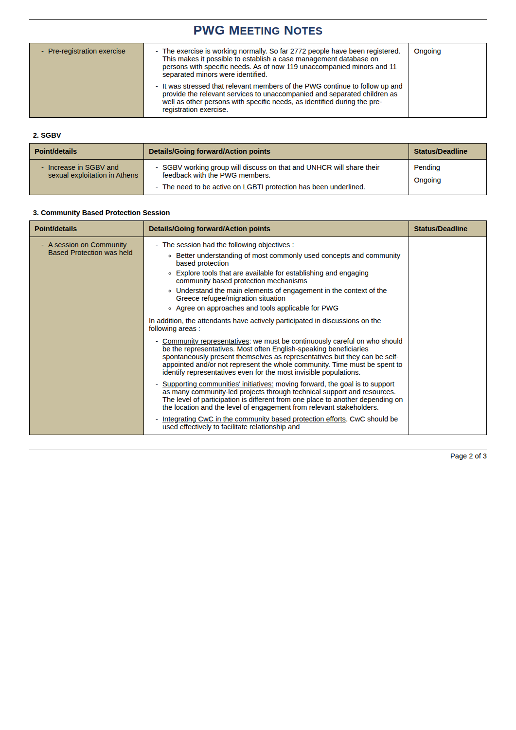PWG MEETING NOTES
| Pre-registration exercise | The exercise is working normally. So far 2772 people have been registered. This makes it possible to establish a case management database on persons with specific needs. As of now 119 unaccompanied minors and 11 separated minors were identified. It was stressed that relevant members of the PWG continue to follow up and provide the relevant services to unaccompanied and separated children as well as other persons with specific needs, as identified during the pre-registration exercise. | Ongoing |
SGBV
| Point/details | Details/Going forward/Action points | Status/Deadline |
| --- | --- | --- |
| Increase in SGBV and sexual exploitation in Athens | SGBV working group will discuss on that and UNHCR will share their feedback with the PWG members. The need to be active on LGBTI protection has been underlined. | Pending Ongoing |
Community Based Protection Session
| Point/details | Details/Going forward/Action points | Status/Deadline |
| --- | --- | --- |
| A session on Community Based Protection was held | The session had the following objectives : Better understanding of most commonly used concepts and community based protection Explore tools that are available for establishing and engaging community based protection mechanisms Understand the main elements of engagement in the context of the Greece refugee/migration situation Agree on approaches and tools applicable for PWG In addition, the attendants have actively participated in discussions on the following areas : Community representatives : we must be continuously careful on who should be the representatives. Most often English-speaking beneficiaries spontaneously present themselves as representatives but they can be self-appointed and/or not represent the whole community. Time must be spent to identify representatives even for the most invisible populations. Supporting communities' initiatives: moving forward, the goal is to support as many community-led projects through technical support and resources. The level of participation is different from one place to another depending on the location and the level of engagement from relevant stakeholders. Integrating CwC in the community based protection efforts . CwC should be used effectively to facilitate relationship and | |
Page 2 of 3